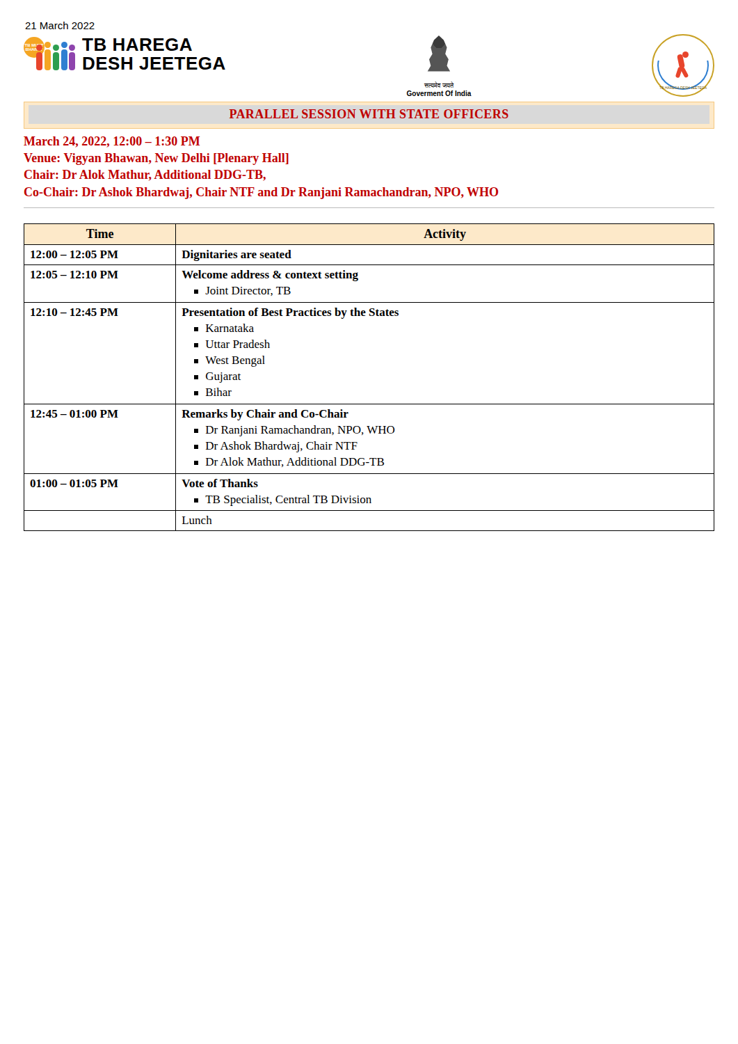21 March 2022
TB MUKT
BHARAT
TB HAREGA
DESH JEETEGA
सत्यमेव जयते
Goverment Of India
TB HAREGA DESH JEETEGA
PARALLEL SESSION WITH STATE OFFICERS
March 24, 2022, 12:00 – 1:30 PM
Venue: Vigyan Bhawan, New Delhi [Plenary Hall]
Chair: Dr Alok Mathur, Additional DDG-TB,
Co-Chair: Dr Ashok Bhardwaj, Chair NTF and Dr Ranjani Ramachandran, NPO, WHO
| Time | Activity |
| --- | --- |
| 12:00 – 12:05 PM | Dignitaries are seated |
| 12:05 – 12:10 PM | Welcome address & context setting Joint Director, TB |
| 12:10 – 12:45 PM | Presentation of Best Practices by the States Karnataka Uttar Pradesh West Bengal Gujarat Bihar |
| 12:45 – 01:00 PM | Remarks by Chair and Co-Chair Dr Ranjani Ramachandran, NPO, WHO Dr Ashok Bhardwaj, Chair NTF Dr Alok Mathur, Additional DDG-TB |
| 01:00 – 01:05 PM | Vote of Thanks TB Specialist, Central TB Division |
| | Lunch |